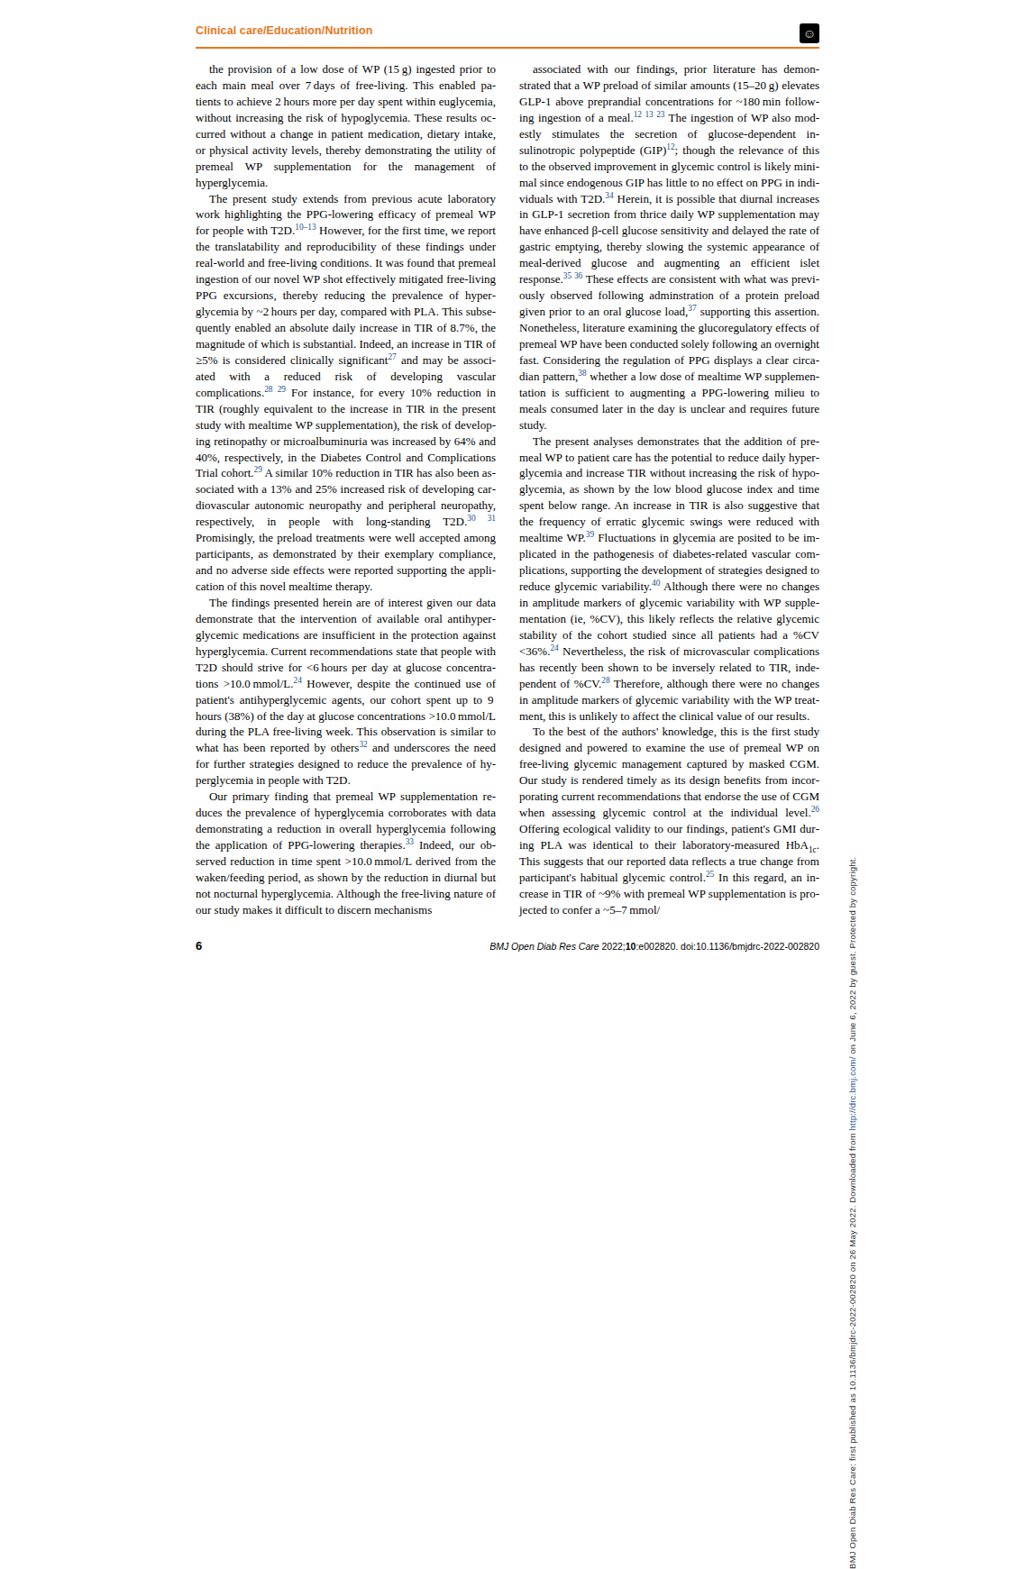Clinical care/Education/Nutrition
☺
the provision of a low dose of WP (15 g) ingested prior to each main meal over 7 days of free-living. This enabled patients to achieve 2 hours more per day spent within euglycemia, without increasing the risk of hypoglycemia. These results occurred without a change in patient medication, dietary intake, or physical activity levels, thereby demonstrating the utility of premeal WP supplementation for the management of hyperglycemia.
The present study extends from previous acute laboratory work highlighting the PPG-lowering efficacy of premeal WP for people with T2D.10–13 However, for the first time, we report the translatability and reproducibility of these findings under real-world and free-living conditions. It was found that premeal ingestion of our novel WP shot effectively mitigated free-living PPG excursions, thereby reducing the prevalence of hyperglycemia by ~2 hours per day, compared with PLA. This subsequently enabled an absolute daily increase in TIR of 8.7%, the magnitude of which is substantial. Indeed, an increase in TIR of ≥5% is considered clinically significant27 and may be associated with a reduced risk of developing vascular complications.28 29 For instance, for every 10% reduction in TIR (roughly equivalent to the increase in TIR in the present study with mealtime WP supplementation), the risk of developing retinopathy or microalbuminuria was increased by 64% and 40%, respectively, in the Diabetes Control and Complications Trial cohort.29 A similar 10% reduction in TIR has also been associated with a 13% and 25% increased risk of developing cardiovascular autonomic neuropathy and peripheral neuropathy, respectively, in people with long-standing T2D.30 31 Promisingly, the preload treatments were well accepted among participants, as demonstrated by their exemplary compliance, and no adverse side effects were reported supporting the application of this novel mealtime therapy.
The findings presented herein are of interest given our data demonstrate that the intervention of available oral antihyperglycemic medications are insufficient in the protection against hyperglycemia. Current recommendations state that people with T2D should strive for <6 hours per day at glucose concentrations >10.0 mmol/L.24 However, despite the continued use of patient's antihyperglycemic agents, our cohort spent up to 9 hours (38%) of the day at glucose concentrations >10.0 mmol/L during the PLA free-living week. This observation is similar to what has been reported by others32 and underscores the need for further strategies designed to reduce the prevalence of hyperglycemia in people with T2D.
Our primary finding that premeal WP supplementation reduces the prevalence of hyperglycemia corroborates with data demonstrating a reduction in overall hyperglycemia following the application of PPG-lowering therapies.33 Indeed, our observed reduction in time spent >10.0 mmol/L derived from the waken/feeding period, as shown by the reduction in diurnal but not nocturnal hyperglycemia. Although the free-living nature of our study makes it difficult to discern mechanisms
associated with our findings, prior literature has demonstrated that a WP preload of similar amounts (15–20 g) elevates GLP-1 above preprandial concentrations for ~180 min following ingestion of a meal.12 13 23 The ingestion of WP also modestly stimulates the secretion of glucose-dependent insulinotropic polypeptide (GIP)12; though the relevance of this to the observed improvement in glycemic control is likely minimal since endogenous GIP has little to no effect on PPG in individuals with T2D.34 Herein, it is possible that diurnal increases in GLP-1 secretion from thrice daily WP supplementation may have enhanced β-cell glucose sensitivity and delayed the rate of gastric emptying, thereby slowing the systemic appearance of meal-derived glucose and augmenting an efficient islet response.35 36 These effects are consistent with what was previously observed following adminstration of a protein preload given prior to an oral glucose load,37 supporting this assertion. Nonetheless, literature examining the glucoregulatory effects of premeal WP have been conducted solely following an overnight fast. Considering the regulation of PPG displays a clear circadian pattern,38 whether a low dose of mealtime WP supplementation is sufficient to augmenting a PPG-lowering milieu to meals consumed later in the day is unclear and requires future study.
The present analyses demonstrates that the addition of premeal WP to patient care has the potential to reduce daily hyperglycemia and increase TIR without increasing the risk of hypoglycemia, as shown by the low blood glucose index and time spent below range. An increase in TIR is also suggestive that the frequency of erratic glycemic swings were reduced with mealtime WP.39 Fluctuations in glycemia are posited to be implicated in the pathogenesis of diabetes-related vascular complications, supporting the development of strategies designed to reduce glycemic variability.40 Although there were no changes in amplitude markers of glycemic variability with WP supplementation (ie, %CV), this likely reflects the relative glycemic stability of the cohort studied since all patients had a %CV <36%.24 Nevertheless, the risk of microvascular complications has recently been shown to be inversely related to TIR, independent of %CV.28 Therefore, although there were no changes in amplitude markers of glycemic variability with the WP treatment, this is unlikely to affect the clinical value of our results.
To the best of the authors' knowledge, this is the first study designed and powered to examine the use of premeal WP on free-living glycemic management captured by masked CGM. Our study is rendered timely as its design benefits from incorporating current recommendations that endorse the use of CGM when assessing glycemic control at the individual level.26 Offering ecological validity to our findings, patient's GMI during PLA was identical to their laboratory-measured HbA1c. This suggests that our reported data reflects a true change from participant's habitual glycemic control.25 In this regard, an increase in TIR of ~9% with premeal WP supplementation is projected to confer a ~5–7 mmol/
6
BMJ Open Diab Res Care 2022;10:e002820. doi:10.1136/bmjdrc-2022-002820
BMJ Open Diab Res Care: first published as 10.1136/bmjdrc-2022-002820 on 26 May 2022. Downloaded from http://drc.bmj.com/ on June 6, 2022 by guest. Protected by copyright.